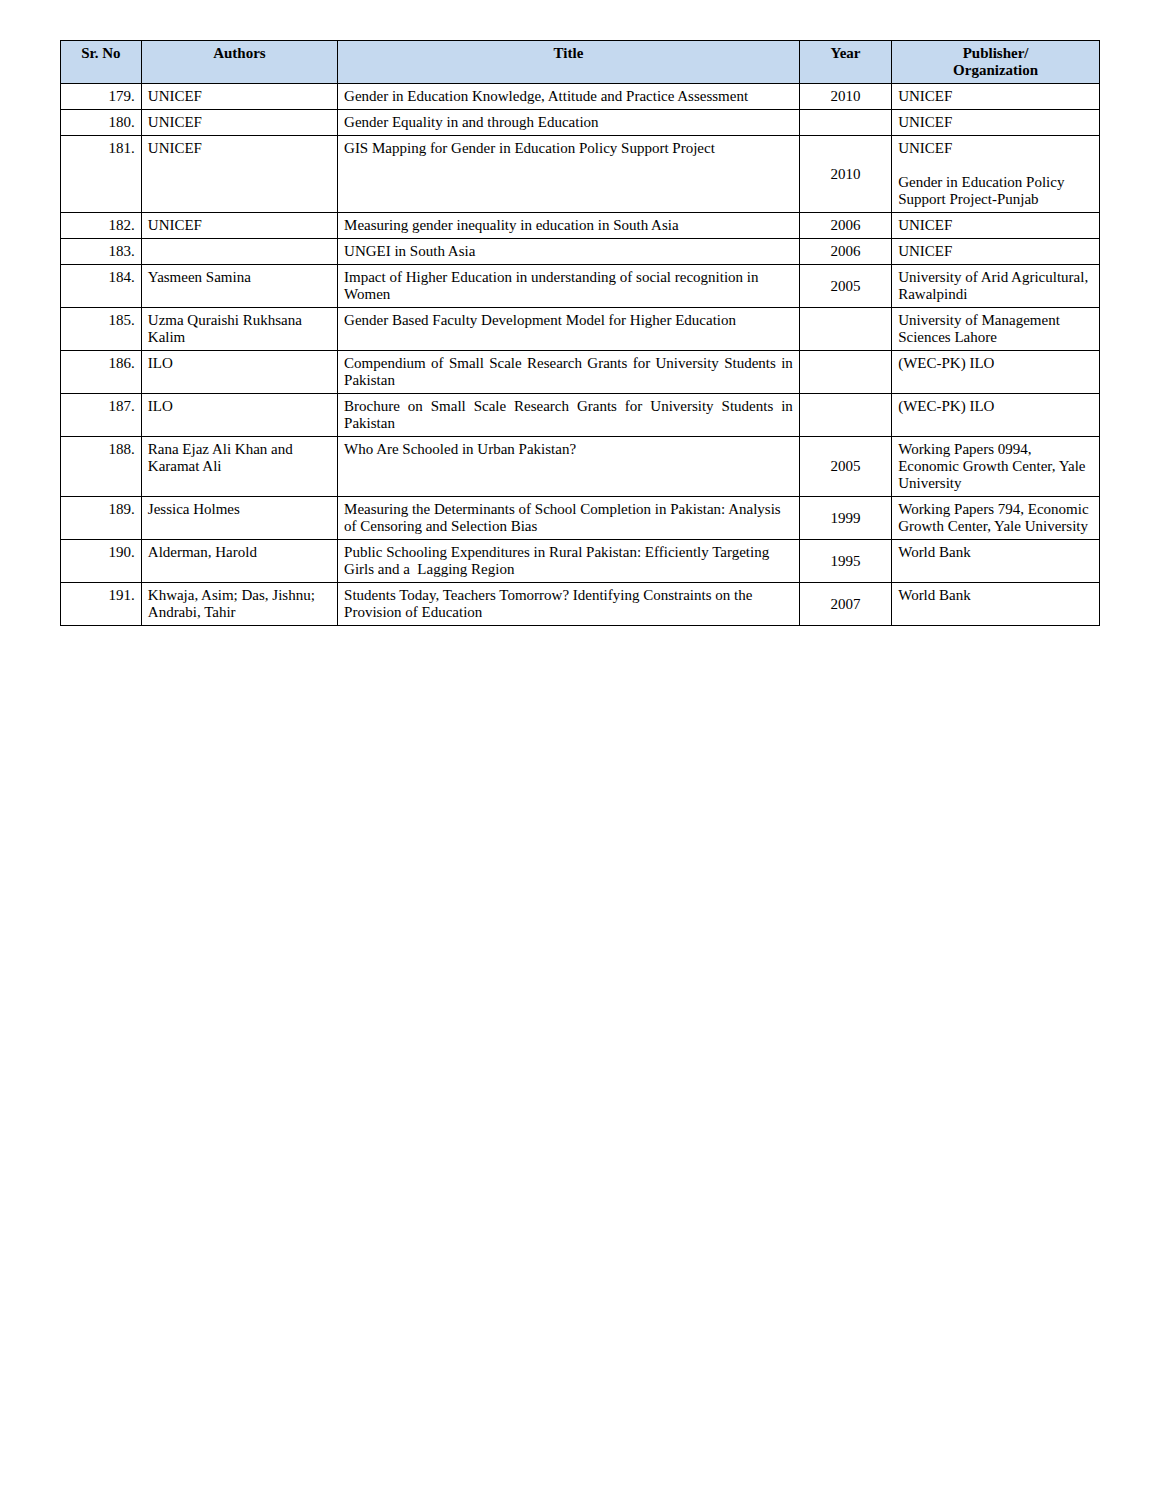| Sr. No | Authors | Title | Year | Publisher/ Organization |
| --- | --- | --- | --- | --- |
| 179. | UNICEF | Gender in Education Knowledge, Attitude and Practice Assessment | 2010 | UNICEF |
| 180. | UNICEF | Gender Equality in and through Education | | UNICEF |
| 181. | UNICEF | GIS Mapping for Gender in Education Policy Support Project | 2010 | UNICEF Gender in Education Policy Support Project-Punjab |
| 182. | UNICEF | Measuring gender inequality in education in South Asia | 2006 | UNICEF |
| 183. | | UNGEI in South Asia | 2006 | UNICEF |
| 184. | Yasmeen Samina | Impact of Higher Education in understanding of social recognition in Women | 2005 | University of Arid Agricultural, Rawalpindi |
| 185. | Uzma Quraishi Rukhsana Kalim | Gender Based Faculty Development Model for Higher Education | | University of Management Sciences Lahore |
| 186. | ILO | Compendium of Small Scale Research Grants for University Students in Pakistan | | (WEC-PK) ILO |
| 187. | ILO | Brochure on Small Scale Research Grants for University Students in Pakistan | | (WEC-PK) ILO |
| 188. | Rana Ejaz Ali Khan and Karamat Ali | Who Are Schooled in Urban Pakistan? | 2005 | Working Papers 0994, Economic Growth Center, Yale University |
| 189. | Jessica Holmes | Measuring the Determinants of School Completion in Pakistan: Analysis of Censoring and Selection Bias | 1999 | Working Papers 794, Economic Growth Center, Yale University |
| 190. | Alderman, Harold | Public Schooling Expenditures in Rural Pakistan: Efficiently Targeting Girls and a Lagging Region | 1995 | World Bank |
| 191. | Khwaja, Asim; Das, Jishnu; Andrabi, Tahir | Students Today, Teachers Tomorrow? Identifying Constraints on the Provision of Education | 2007 | World Bank |